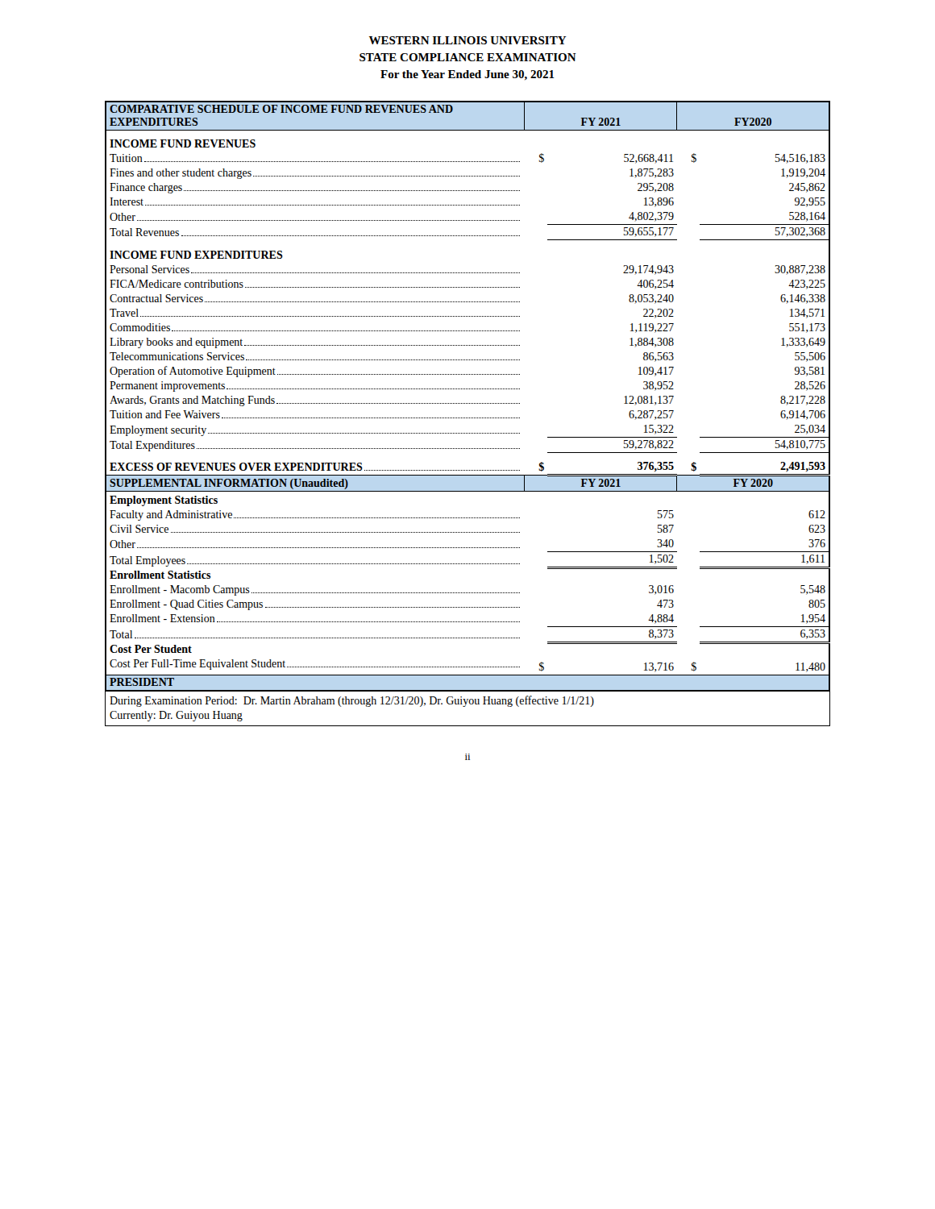WESTERN ILLINOIS UNIVERSITY
STATE COMPLIANCE EXAMINATION
For the Year Ended June 30, 2021
| COMPARATIVE SCHEDULE OF INCOME FUND REVENUES AND EXPENDITURES | FY 2021 | FY2020 |
| INCOME FUND REVENUES | | | | |
| Tuition | $ | 52,668,411 | $ | 54,516,183 |
| Fines and other student charges | | 1,875,283 | | 1,919,204 |
| Finance charges | | 295,208 | | 245,862 |
| Interest | | 13,896 | | 92,955 |
| Other | | 4,802,379 | | 528,164 |
| Total Revenues | | 59,655,177 | | 57,302,368 |
| INCOME FUND EXPENDITURES | | | | |
| Personal Services | | 29,174,943 | | 30,887,238 |
| FICA/Medicare contributions | | 406,254 | | 423,225 |
| Contractual Services | | 8,053,240 | | 6,146,338 |
| Travel | | 22,202 | | 134,571 |
| Commodities | | 1,119,227 | | 551,173 |
| Library books and equipment | | 1,884,308 | | 1,333,649 |
| Telecommunications Services | | 86,563 | | 55,506 |
| Operation of Automotive Equipment | | 109,417 | | 93,581 |
| Permanent improvements | | 38,952 | | 28,526 |
| Awards, Grants and Matching Funds | | 12,081,137 | | 8,217,228 |
| Tuition and Fee Waivers | | 6,287,257 | | 6,914,706 |
| Employment security | | 15,322 | | 25,034 |
| Total Expenditures | | 59,278,822 | | 54,810,775 |
| EXCESS OF REVENUES OVER EXPENDITURES | $ | 376,355 | $ | 2,491,593 |
| SUPPLEMENTAL INFORMATION (Unaudited) | FY 2021 | FY 2020 |
| Employment Statistics | | | | |
| Faculty and Administrative | | 575 | | 612 |
| Civil Service | | 587 | | 623 |
| Other | | 340 | | 376 |
| Total Employees | | 1,502 | | 1,611 |
| Enrollment Statistics | | | | |
| Enrollment - Macomb Campus | | 3,016 | | 5,548 |
| Enrollment - Quad Cities Campus | | 473 | | 805 |
| Enrollment - Extension | | 4,884 | | 1,954 |
| Total | | 8,373 | | 6,353 |
| Cost Per Student | | | | |
| Cost Per Full-Time Equivalent Student | $ | 13,716 | $ | 11,480 |
| PRESIDENT |
During Examination Period: Dr. Martin Abraham (through 12/31/20), Dr. Guiyou Huang (effective 1/1/21)
Currently: Dr. Guiyou Huang
ii